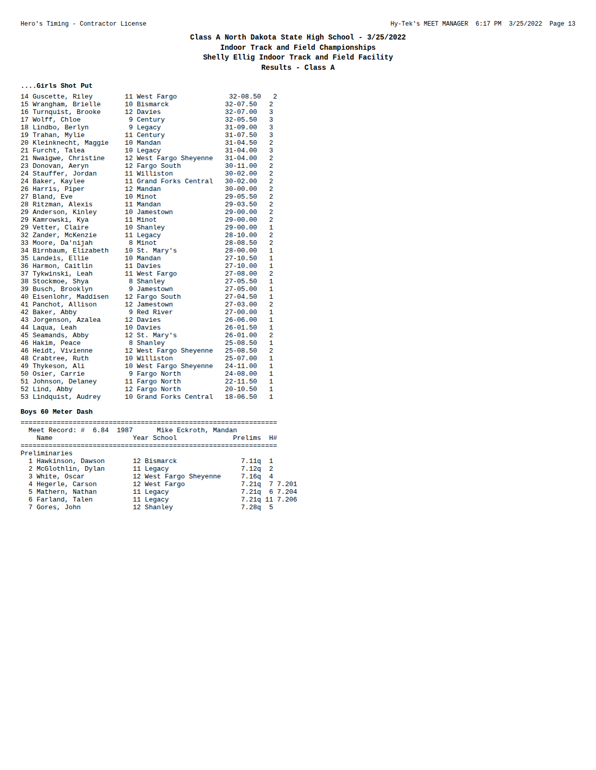Hero's Timing - Contractor License Hy-Tek's MEET MANAGER 6:17 PM 3/25/2022 Page 13
Class A North Dakota State High School - 3/25/2022
Indoor Track and Field Championships
Shelly Ellig Indoor Track and Field Facility
Results - Class A
....Girls Shot Put
14 Guscette, Riley        11 West Fargo             32-08.50   2
15 Wrangham, Brielle      10 Bismarck              32-07.50   2
16 Turnquist, Brooke      12 Davies                32-07.00   3
17 Wolff, Chloe            9 Century               32-05.50   3
18 Lindbo, Berlyn          9 Legacy                31-09.00   3
19 Trahan, Mylie          11 Century               31-07.50   3
20 Kleinknecht, Maggie    10 Mandan                31-04.50   2
21 Furcht, Talea          10 Legacy                31-04.00   3
21 Nwaigwe, Christine     12 West Fargo Sheyenne   31-04.00   2
23 Donovan, Aeryn         12 Fargo South           30-11.00   2
24 Stauffer, Jordan       11 Williston             30-02.00   2
24 Baker, Kaylee          11 Grand Forks Central   30-02.00   2
26 Harris, Piper          12 Mandan                30-00.00   2
27 Bland, Eve             10 Minot                 29-05.50   2
28 Ritzman, Alexis        11 Mandan                29-03.50   2
29 Anderson, Kinley       10 Jamestown             29-00.00   2
29 Kamrowski, Kya         11 Minot                 29-00.00   2
29 Vetter, Claire         10 Shanley               29-00.00   1
32 Zander, McKenzie       11 Legacy                28-10.00   2
33 Moore, Da'nijah         8 Minot                 28-08.50   2
34 Birnbaum, Elizabeth    10 St. Mary's            28-00.00   1
35 Landeis, Ellie         10 Mandan                27-10.50   1
36 Harmon, Caitlin        11 Davies                27-10.00   1
37 Tykwinski, Leah        11 West Fargo            27-08.00   2
38 Stockmoe, Shya          8 Shanley               27-05.50   1
39 Busch, Brooklyn         9 Jamestown             27-05.00   1
40 Eisenlohr, Maddisen    12 Fargo South           27-04.50   1
41 Panchot, Allison       12 Jamestown             27-03.00   2
42 Baker, Abby             9 Red River             27-00.00   1
43 Jorgenson, Azalea      12 Davies                26-06.00   1
44 Laqua, Leah            10 Davies                26-01.50   1
45 Seamands, Abby         12 St. Mary's            26-01.00   2
46 Hakim, Peace            8 Shanley               25-08.50   1
46 Heidt, Vivienne        12 West Fargo Sheyenne   25-08.50   2
48 Crabtree, Ruth         10 Williston             25-07.00   1
49 Thykeson, Ali          10 West Fargo Sheyenne   24-11.00   1
50 Osier, Carrie           9 Fargo North           24-08.00   1
51 Johnson, Delaney       11 Fargo North           22-11.50   1
52 Lind, Abby             12 Fargo North           20-10.50   1
53 Lindquist, Audrey      10 Grand Forks Central   18-06.50   1
Boys 60 Meter Dash
================================================================
  Meet Record: #  6.84  1987      Mike Eckroth, Mandan
    Name                    Year School              Prelims  H#
================================================================
Preliminaries
  1 Hawkinson, Dawson       12 Bismarck                7.11q  1
  2 McGlothlin, Dylan       11 Legacy                  7.12q  2
  3 White, Oscar            12 West Fargo Sheyenne     7.16q  4
  4 Hegerle, Carson         12 West Fargo              7.21q  7 7.201
  5 Mathern, Nathan         11 Legacy                  7.21q  6 7.204
  6 Farland, Talen          11 Legacy                  7.21q 11 7.206
  7 Gores, John             12 Shanley                 7.28q  5